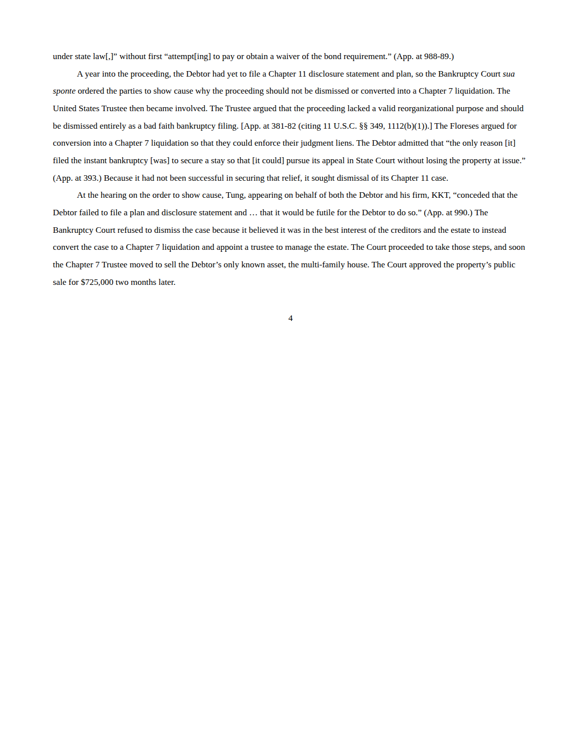under state law[,]” without first “attempt[ing] to pay or obtain a waiver of the bond requirement.” (App. at 988-89.)
A year into the proceeding, the Debtor had yet to file a Chapter 11 disclosure statement and plan, so the Bankruptcy Court sua sponte ordered the parties to show cause why the proceeding should not be dismissed or converted into a Chapter 7 liquidation. The United States Trustee then became involved. The Trustee argued that the proceeding lacked a valid reorganizational purpose and should be dismissed entirely as a bad faith bankruptcy filing. [App. at 381-82 (citing 11 U.S.C. §§ 349, 1112(b)(1)).] The Floreses argued for conversion into a Chapter 7 liquidation so that they could enforce their judgment liens. The Debtor admitted that “the only reason [it] filed the instant bankruptcy [was] to secure a stay so that [it could] pursue its appeal in State Court without losing the property at issue.” (App. at 393.) Because it had not been successful in securing that relief, it sought dismissal of its Chapter 11 case.
At the hearing on the order to show cause, Tung, appearing on behalf of both the Debtor and his firm, KKT, “conceded that the Debtor failed to file a plan and disclosure statement and … that it would be futile for the Debtor to do so.” (App. at 990.) The Bankruptcy Court refused to dismiss the case because it believed it was in the best interest of the creditors and the estate to instead convert the case to a Chapter 7 liquidation and appoint a trustee to manage the estate. The Court proceeded to take those steps, and soon the Chapter 7 Trustee moved to sell the Debtor’s only known asset, the multi-family house. The Court approved the property’s public sale for $725,000 two months later.
4